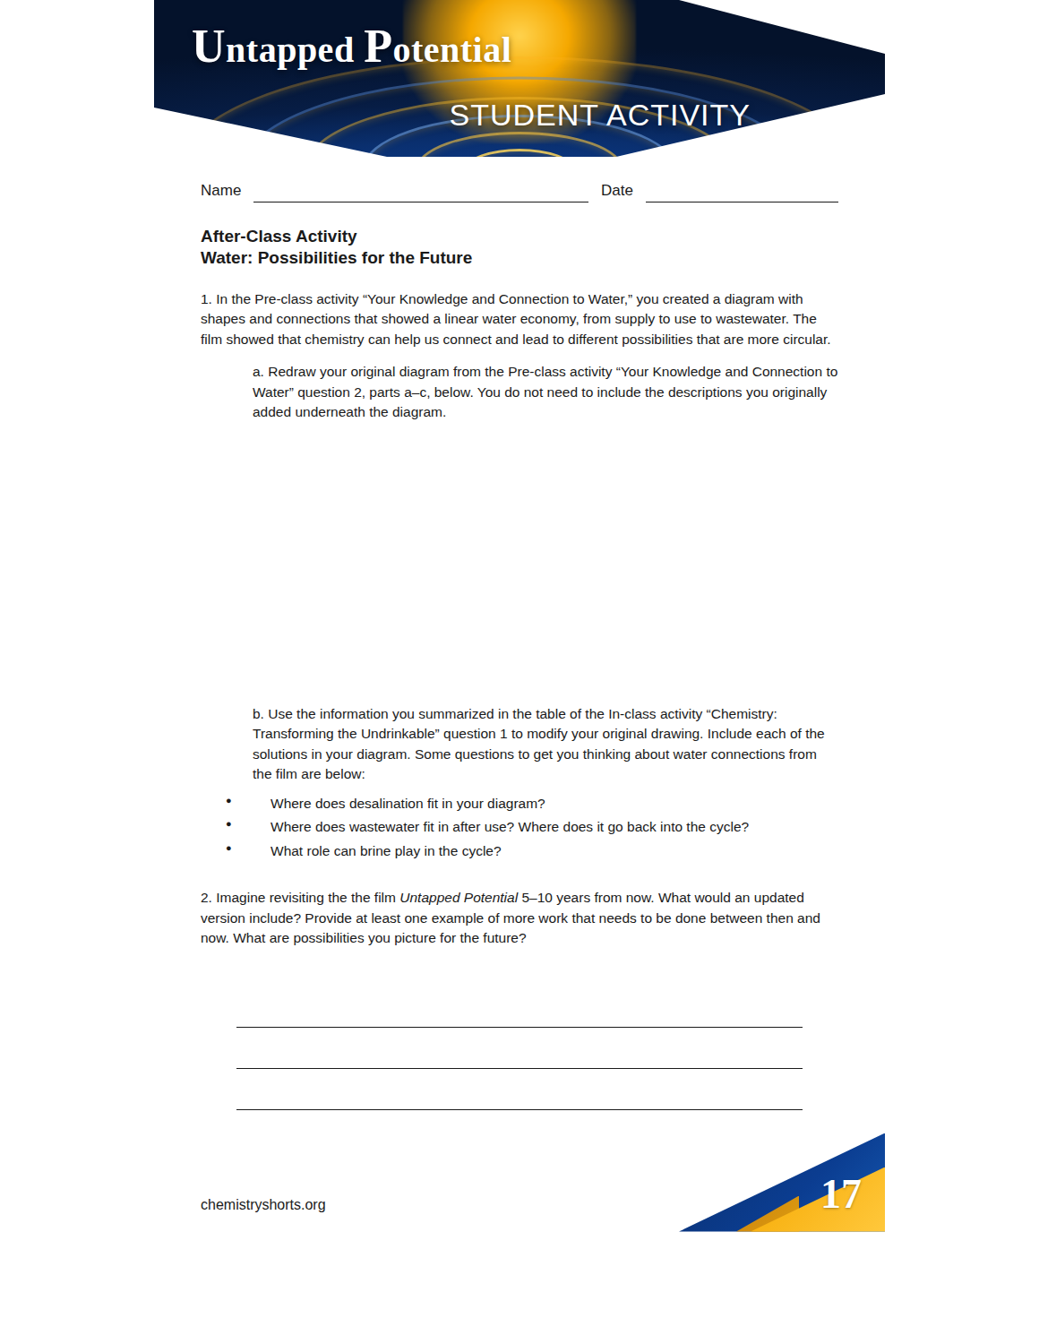Untapped Potential
Student Activity
Name Date
After-Class Activity Water: Possibilities for the Future
1. In the Pre-class activity “Your Knowledge and Connection to Water,” you created a diagram with shapes and connections that showed a linear water economy, from supply to use to wastewater. The film showed that chemistry can help us connect and lead to different possibilities that are more circular.
a. Redraw your original diagram from the Pre-class activity “Your Knowledge and Connection to Water” question 2, parts a–c, below. You do not need to include the descriptions you originally added underneath the diagram.
b. Use the information you summarized in the table of the In-class activity “Chemistry: Transforming the Undrinkable” question 1 to modify your original drawing. Include each of the solutions in your diagram. Some questions to get you thinking about water connections from the film are below:
Where does desalination fit in your diagram?
Where does wastewater fit in after use? Where does it go back into the cycle?
What role can brine play in the cycle?
2. Imagine revisiting the the film Untapped Potential 5–10 years from now. What would an updated version include? Provide at least one example of more work that needs to be done between then and now. What are possibilities you picture for the future?
chemistryshorts.org
17